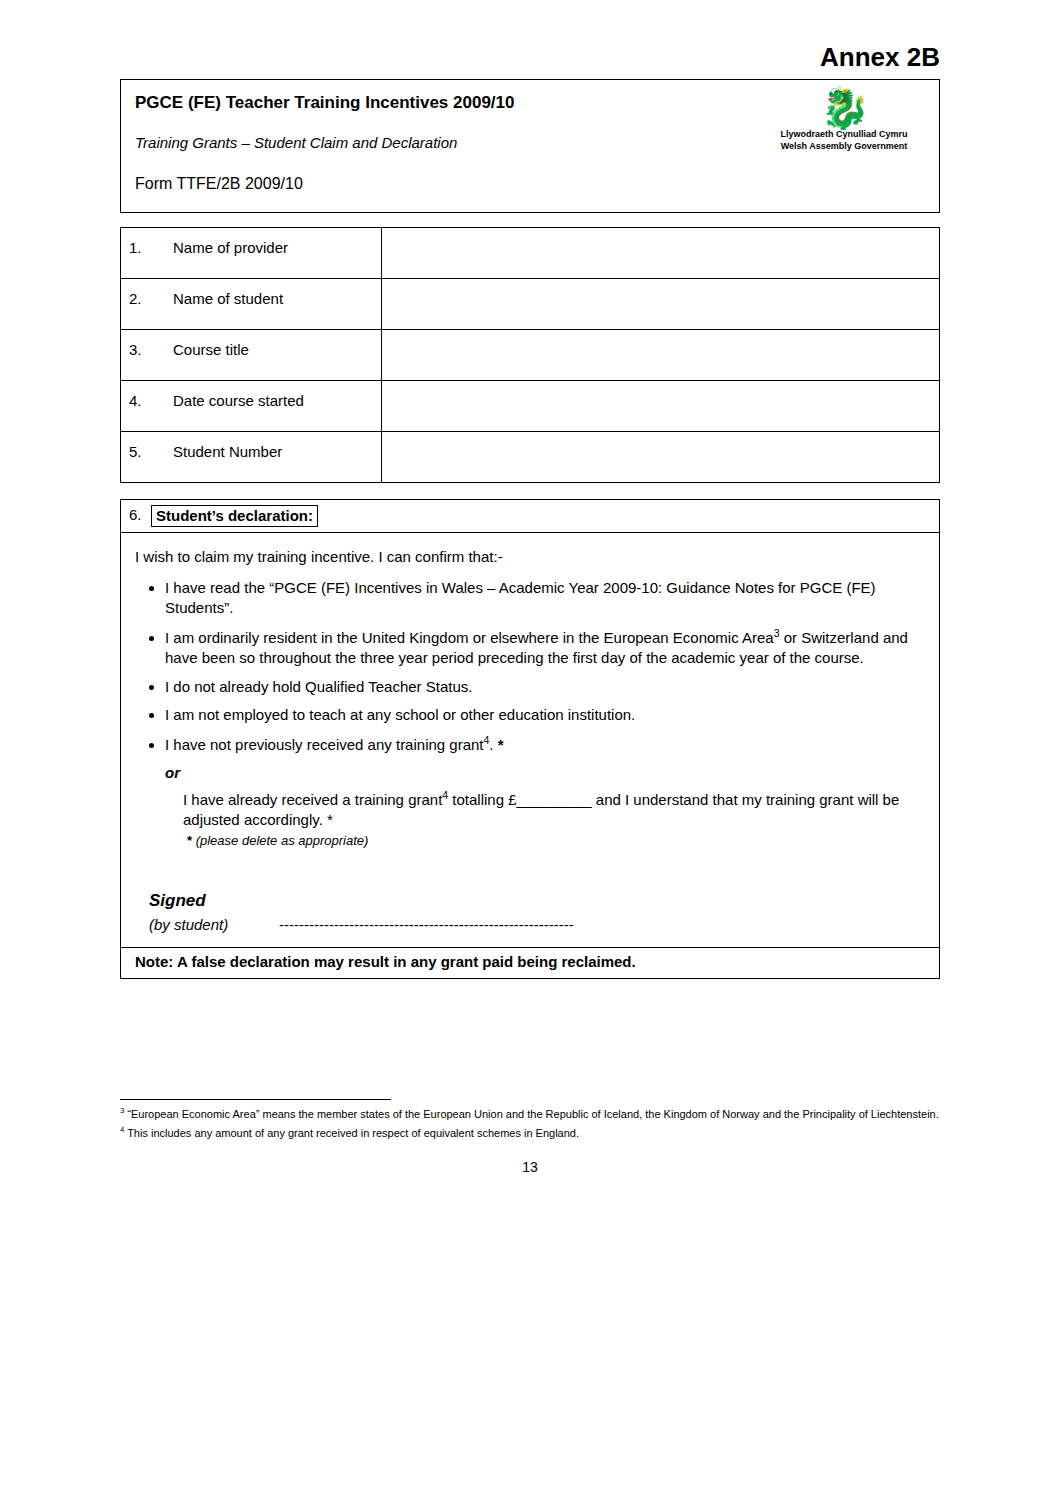Annex 2B
🐉
Llywodraeth Cynulliad Cymru
Welsh Assembly Government
PGCE (FE) Teacher Training Incentives 2009/10
Training Grants – Student Claim and Declaration
Form TTFE/2B 2009/10
| 1. | Name of provider | |
| 2. | Name of student | |
| 3. | Course title | |
| 4. | Date course started | |
| 5. | Student Number | |
6. Student’s declaration:
I wish to claim my training incentive. I can confirm that:-
I have read the “PGCE (FE) Incentives in Wales – Academic Year 2009-10: Guidance Notes for PGCE (FE) Students”.
I am ordinarily resident in the United Kingdom or elsewhere in the European Economic Area3 or Switzerland and have been so throughout the three year period preceding the first day of the academic year of the course.
I do not already hold Qualified Teacher Status.
I am not employed to teach at any school or other education institution.
I have not previously received any training grant4. *
or
I have already received a training grant4 totalling £_________ and I understand that my training grant will be adjusted accordingly. *
* (please delete as appropriate)
Signed
(by student) -----------------------------------------------------------
Note: A false declaration may result in any grant paid being reclaimed.
3 “European Economic Area” means the member states of the European Union and the Republic of Iceland, the Kingdom of Norway and the Principality of Liechtenstein.
4 This includes any amount of any grant received in respect of equivalent schemes in England.
13